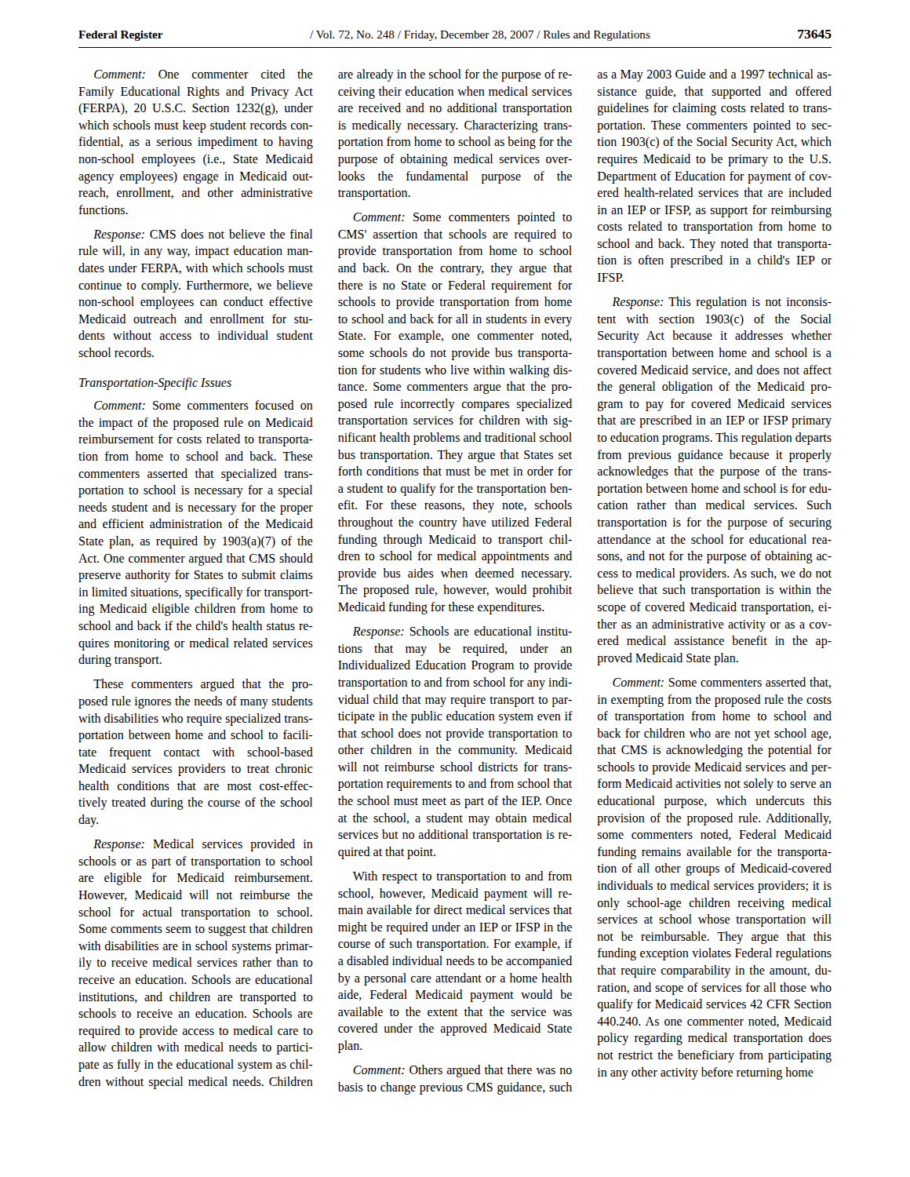Federal Register / Vol. 72, No. 248 / Friday, December 28, 2007 / Rules and Regulations 73645
Comment: One commenter cited the Family Educational Rights and Privacy Act (FERPA), 20 U.S.C. Section 1232(g), under which schools must keep student records confidential, as a serious impediment to having non-school employees (i.e., State Medicaid agency employees) engage in Medicaid outreach, enrollment, and other administrative functions.
Response: CMS does not believe the final rule will, in any way, impact education mandates under FERPA, with which schools must continue to comply. Furthermore, we believe non-school employees can conduct effective Medicaid outreach and enrollment for students without access to individual student school records.
Transportation-Specific Issues
Comment: Some commenters focused on the impact of the proposed rule on Medicaid reimbursement for costs related to transportation from home to school and back. These commenters asserted that specialized transportation to school is necessary for a special needs student and is necessary for the proper and efficient administration of the Medicaid State plan, as required by 1903(a)(7) of the Act. One commenter argued that CMS should preserve authority for States to submit claims in limited situations, specifically for transporting Medicaid eligible children from home to school and back if the child's health status requires monitoring or medical related services during transport.
These commenters argued that the proposed rule ignores the needs of many students with disabilities who require specialized transportation between home and school to facilitate frequent contact with school-based Medicaid services providers to treat chronic health conditions that are most cost-effectively treated during the course of the school day.
Response: Medical services provided in schools or as part of transportation to school are eligible for Medicaid reimbursement. However, Medicaid will not reimburse the school for actual transportation to school. Some comments seem to suggest that children with disabilities are in school systems primarily to receive medical services rather than to receive an education. Schools are educational institutions, and children are transported to schools to receive an education. Schools are required to provide access to medical care to allow children with medical needs to participate as fully in the educational system as children without special medical needs. Children are already in the school for the purpose of receiving their education when medical services are received and no additional transportation is medically necessary. Characterizing transportation from home to school as being for the purpose of obtaining medical services overlooks the fundamental purpose of the transportation.
Comment: Some commenters pointed to CMS' assertion that schools are required to provide transportation from home to school and back. On the contrary, they argue that there is no State or Federal requirement for schools to provide transportation from home to school and back for all in students in every State. For example, one commenter noted, some schools do not provide bus transportation for students who live within walking distance. Some commenters argue that the proposed rule incorrectly compares specialized transportation services for children with significant health problems and traditional school bus transportation. They argue that States set forth conditions that must be met in order for a student to qualify for the transportation benefit. For these reasons, they note, schools throughout the country have utilized Federal funding through Medicaid to transport children to school for medical appointments and provide bus aides when deemed necessary. The proposed rule, however, would prohibit Medicaid funding for these expenditures.
Response: Schools are educational institutions that may be required, under an Individualized Education Program to provide transportation to and from school for any individual child that may require transport to participate in the public education system even if that school does not provide transportation to other children in the community. Medicaid will not reimburse school districts for transportation requirements to and from school that the school must meet as part of the IEP. Once at the school, a student may obtain medical services but no additional transportation is required at that point.
With respect to transportation to and from school, however, Medicaid payment will remain available for direct medical services that might be required under an IEP or IFSP in the course of such transportation. For example, if a disabled individual needs to be accompanied by a personal care attendant or a home health aide, Federal Medicaid payment would be available to the extent that the service was covered under the approved Medicaid State plan.
Comment: Others argued that there was no basis to change previous CMS guidance, such as a May 2003 Guide and a 1997 technical assistance guide, that supported and offered guidelines for claiming costs related to transportation. These commenters pointed to section 1903(c) of the Social Security Act, which requires Medicaid to be primary to the U.S. Department of Education for payment of covered health-related services that are included in an IEP or IFSP, as support for reimbursing costs related to transportation from home to school and back. They noted that transportation is often prescribed in a child's IEP or IFSP.
Response: This regulation is not inconsistent with section 1903(c) of the Social Security Act because it addresses whether transportation between home and school is a covered Medicaid service, and does not affect the general obligation of the Medicaid program to pay for covered Medicaid services that are prescribed in an IEP or IFSP primary to education programs. This regulation departs from previous guidance because it properly acknowledges that the purpose of the transportation between home and school is for education rather than medical services. Such transportation is for the purpose of securing attendance at the school for educational reasons, and not for the purpose of obtaining access to medical providers. As such, we do not believe that such transportation is within the scope of covered Medicaid transportation, either as an administrative activity or as a covered medical assistance benefit in the approved Medicaid State plan.
Comment: Some commenters asserted that, in exempting from the proposed rule the costs of transportation from home to school and back for children who are not yet school age, that CMS is acknowledging the potential for schools to provide Medicaid services and perform Medicaid activities not solely to serve an educational purpose, which undercuts this provision of the proposed rule. Additionally, some commenters noted, Federal Medicaid funding remains available for the transportation of all other groups of Medicaid-covered individuals to medical services providers; it is only school-age children receiving medical services at school whose transportation will not be reimbursable. They argue that this funding exception violates Federal regulations that require comparability in the amount, duration, and scope of services for all those who qualify for Medicaid services 42 CFR Section 440.240. As one commenter noted, Medicaid policy regarding medical transportation does not restrict the beneficiary from participating in any other activity before returning home